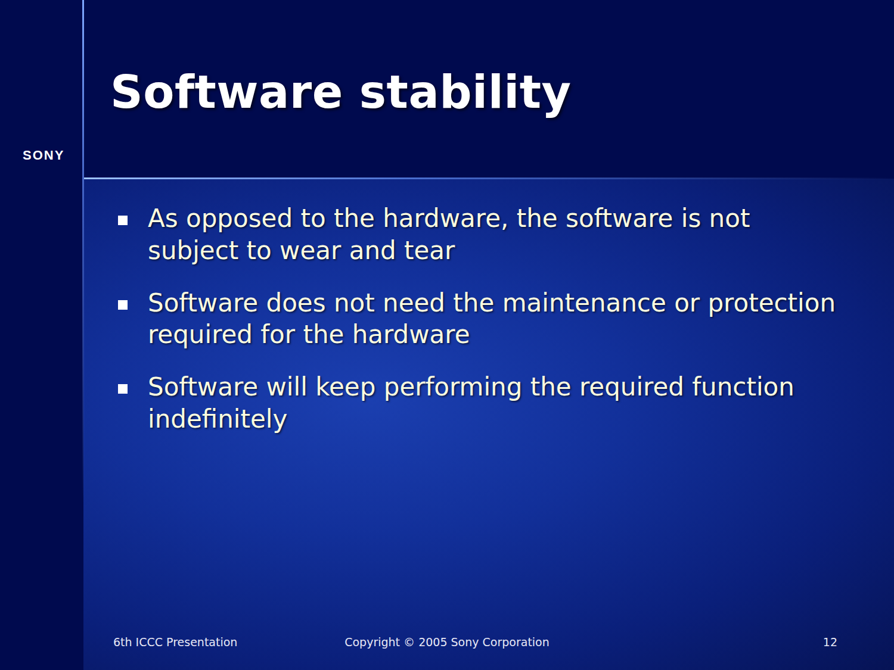Software stability
SONY
As opposed to the hardware, the software is not subject to wear and tear
Software does not need the maintenance or protection required for the hardware
Software will keep performing the required function indefinitely
6th ICCC Presentation Copyright © 2005 Sony Corporation 12